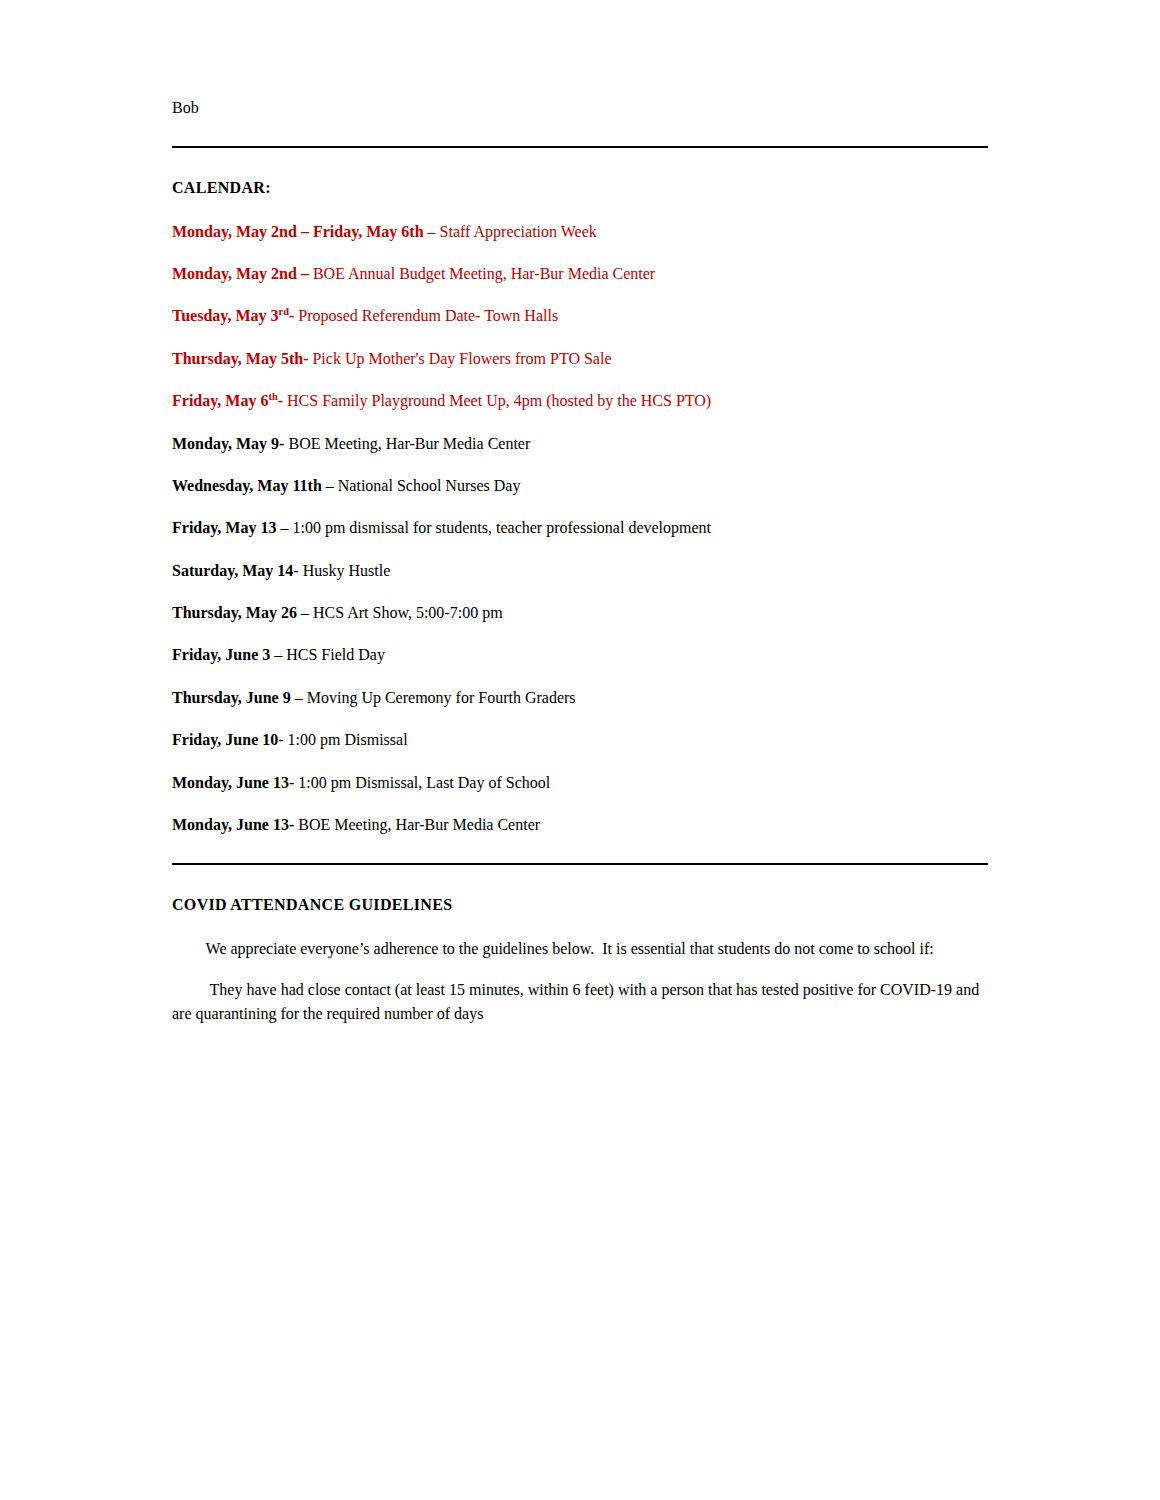Bob
CALENDAR:
Monday, May 2nd – Friday, May 6th – Staff Appreciation Week
Monday, May 2nd – BOE Annual Budget Meeting, Har-Bur Media Center
Tuesday, May 3rd- Proposed Referendum Date- Town Halls
Thursday, May 5th- Pick Up Mother's Day Flowers from PTO Sale
Friday, May 6th- HCS Family Playground Meet Up, 4pm (hosted by the HCS PTO)
Monday, May 9- BOE Meeting, Har-Bur Media Center
Wednesday, May 11th – National School Nurses Day
Friday, May 13 – 1:00 pm dismissal for students, teacher professional development
Saturday, May 14- Husky Hustle
Thursday, May 26 – HCS Art Show, 5:00-7:00 pm
Friday, June 3 – HCS Field Day
Thursday, June 9 – Moving Up Ceremony for Fourth Graders
Friday, June 10- 1:00 pm Dismissal
Monday, June 13- 1:00 pm Dismissal, Last Day of School
Monday, June 13- BOE Meeting, Har-Bur Media Center
COVID ATTENDANCE GUIDELINES
We appreciate everyone’s adherence to the guidelines below. It is essential that students do not come to school if:
They have had close contact (at least 15 minutes, within 6 feet) with a person that has tested positive for COVID-19 and are quarantining for the required number of days